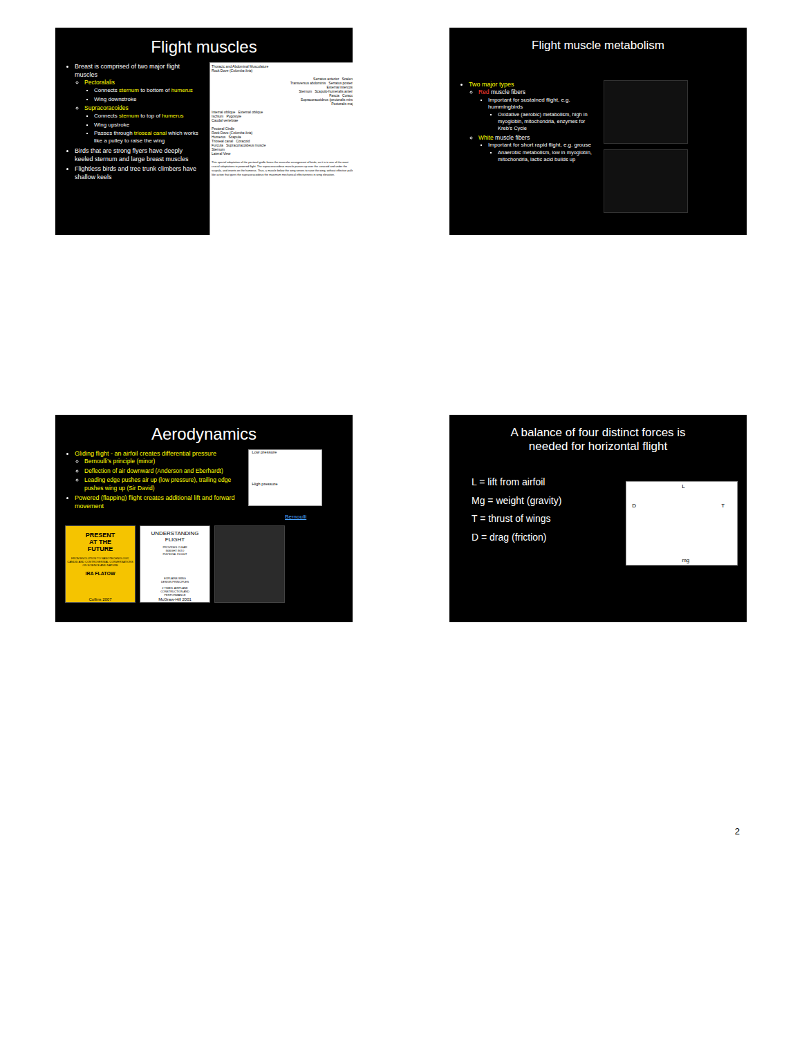Flight muscles
Breast is comprised of two major flight muscles
Pectoralalis
Connects sternum to bottom of humerus
Wing downstroke
Supracoracoides
Connects sternum to top of humerus
Wing upstroke
Passes through trioseal canal which works like a pulley to raise the wing
Birds that are strong flyers have deeply keeled sternum and large breast muscles
Flightless birds and tree trunk climbers have shallow keels
Thoracic and Abdominal Musculature
Rock Dove (Columba livia)
Serratus anterior Scalenus
Transversus abdominis Serratus posterior
External intercostal
Sternum Scapulo-humeralis anterior
Fascia Coracoid
Supracoracoideus (pectoralis minor)
Pectoralis major
Internal oblique External oblique
Ischium Pygostyle
Caudal vertebrae
Pectoral Girdle
Rock Dove (Columba livia)
Humerus Scapula
Trioseal canal Coracoid
Furcula Supracoracoideus muscle
Sternum
Lateral View
This special adaptation of the pectoral girdle forms the muscular arrangement of birds, as it is in one of the most crucial adaptations in powered flight. The supracoracoideus muscle passes up over the coracoid and under the scapula, and inserts on the humerus. Thus, a muscle below the wing serves to raise the wing, without effective pulley-like action that gives the supracoracoideus the maximum mechanical effectiveness in wing elevation.
Flight muscle metabolism
Two major types
Red muscle fibers
Important for sustained flight, e.g. hummingbirds
Oxidative (aerobic) metabolism, high in myoglobin, mitochondria, enzymes for Kreb’s Cycle
White muscle fibers
Important for short rapid flight, e.g. grouse
Anaerobic metabolism, low in myoglobin, mitochondria, lactic acid builds up
Aerodynamics
Gliding flight - an airfoil creates differential pressure
Bernoulli’s principle (minor)
Deflection of air downward (Anderson and Eberhardt)
Leading edge pushes air up (low pressure), trailing edge pushes wing up (Sir David)
Powered (flapping) flight creates additional lift and forward movement
Low pressure
High pressure
Bernoulli
PRESENT
AT THE
FUTURE
FROM EVOLUTION TO NANOTECHNOLOGY,
CANDID AND CONTROVERSIAL CONVERSATIONS
ON SCIENCE AND NATURE
IRA FLATOW
Collins 2007
UNDERSTANDING
FLIGHT
PROVIDES CLEAR
INSIGHT INTO
PHYSICAL FLIGHT
EXPLAINS WING
DESIGN PRINCIPLES
2 TIMES: AIRPLANE
CONSTRUCTION AND
PERFORMANCE
McGraw-Hill 2001
A balance of four distinct forces is
needed for horizontal flight
L = lift from airfoil
Mg = weight (gravity)
T = thrust of wings
D = drag (friction)
L
D
T
mg
2